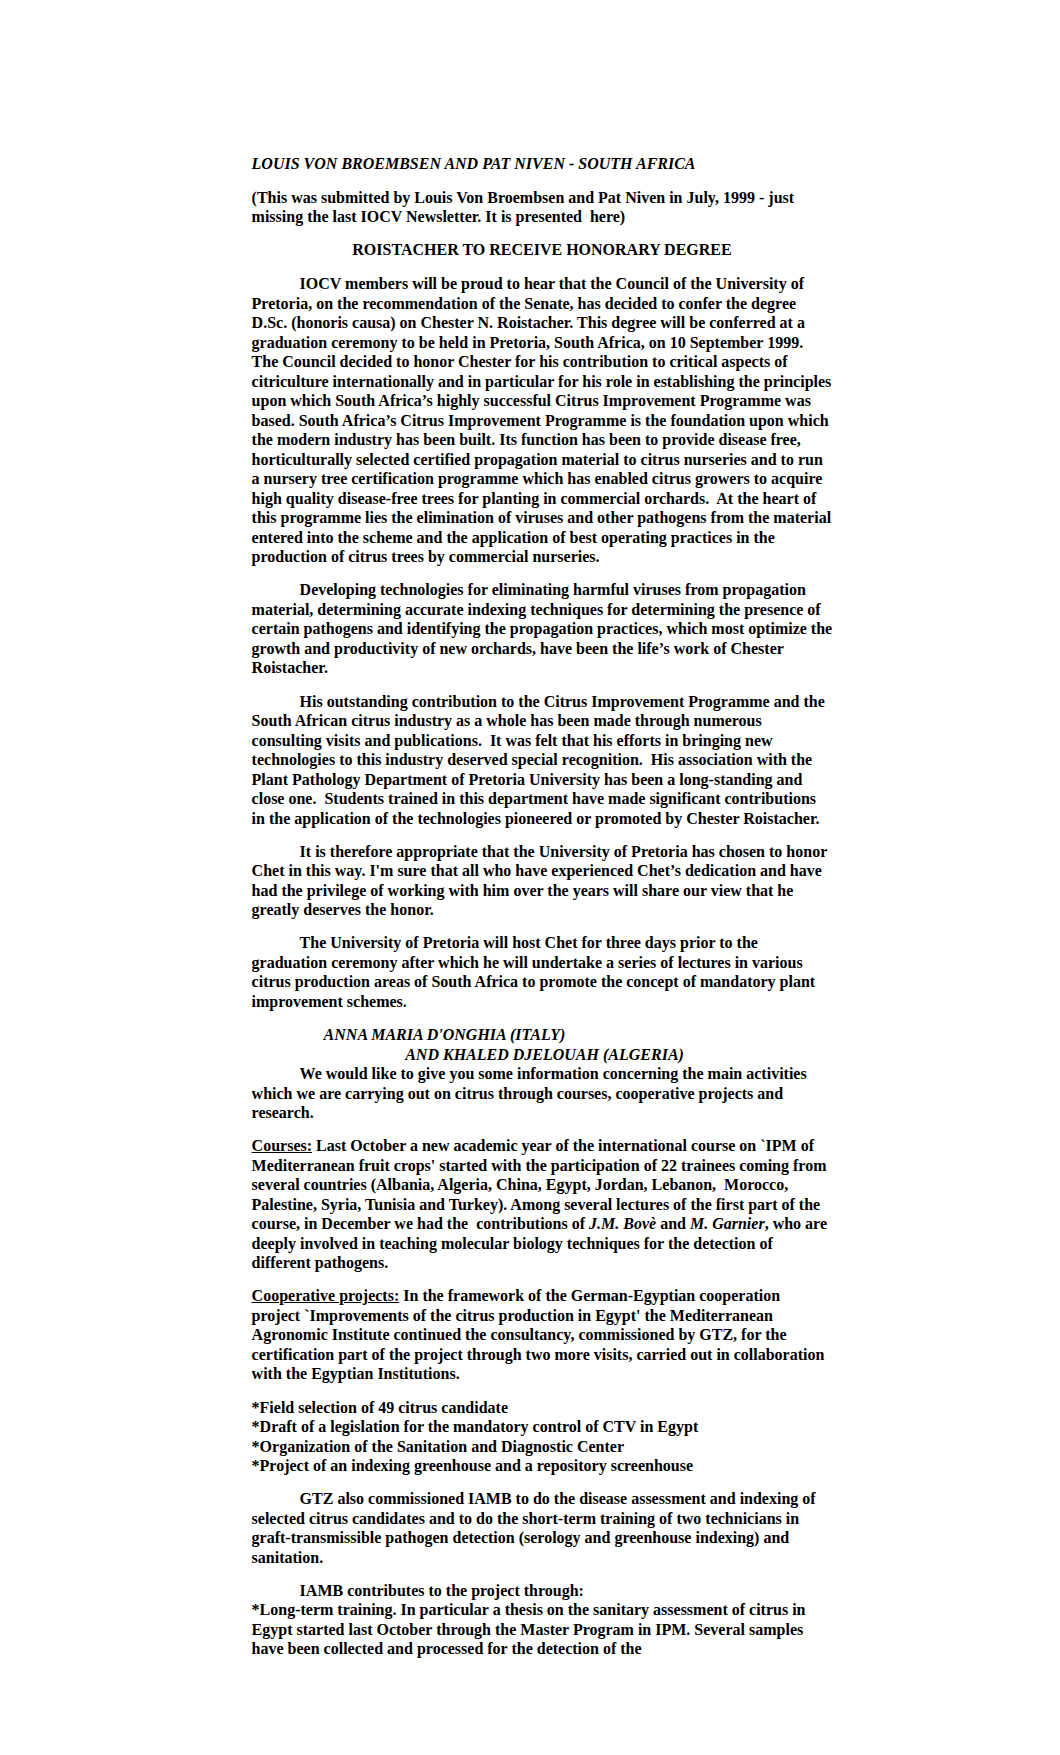LOUIS VON BROEMBSEN AND PAT NIVEN - SOUTH AFRICA
(This was submitted by Louis Von Broembsen and Pat Niven in July, 1999 - just missing the last IOCV Newsletter. It is presented here)
ROISTACHER TO RECEIVE HONORARY DEGREE
IOCV members will be proud to hear that the Council of the University of Pretoria, on the recommendation of the Senate, has decided to confer the degree D.Sc. (honoris causa) on Chester N. Roistacher. This degree will be conferred at a graduation ceremony to be held in Pretoria, South Africa, on 10 September 1999. The Council decided to honor Chester for his contribution to critical aspects of citriculture internationally and in particular for his role in establishing the principles upon which South Africa’s highly successful Citrus Improvement Programme was based. South Africa’s Citrus Improvement Programme is the foundation upon which the modern industry has been built. Its function has been to provide disease free, horticulturally selected certified propagation material to citrus nurseries and to run a nursery tree certification programme which has enabled citrus growers to acquire high quality disease-free trees for planting in commercial orchards. At the heart of this programme lies the elimination of viruses and other pathogens from the material entered into the scheme and the application of best operating practices in the production of citrus trees by commercial nurseries.
Developing technologies for eliminating harmful viruses from propagation material, determining accurate indexing techniques for determining the presence of certain pathogens and identifying the propagation practices, which most optimize the growth and productivity of new orchards, have been the life’s work of Chester Roistacher.
His outstanding contribution to the Citrus Improvement Programme and the South African citrus industry as a whole has been made through numerous consulting visits and publications. It was felt that his efforts in bringing new technologies to this industry deserved special recognition. His association with the Plant Pathology Department of Pretoria University has been a long-standing and close one. Students trained in this department have made significant contributions in the application of the technologies pioneered or promoted by Chester Roistacher.
It is therefore appropriate that the University of Pretoria has chosen to honor Chet in this way. I'm sure that all who have experienced Chet’s dedication and have had the privilege of working with him over the years will share our view that he greatly deserves the honor.
The University of Pretoria will host Chet for three days prior to the graduation ceremony after which he will undertake a series of lectures in various citrus production areas of South Africa to promote the concept of mandatory plant improvement schemes.
ANNA MARIA D'ONGHIA (ITALY)
AND KHALED DJELOUAH (ALGERIA)
We would like to give you some information concerning the main activities which we are carrying out on citrus through courses, cooperative projects and research.
Courses: Last October a new academic year of the international course on `IPM of Mediterranean fruit crops' started with the participation of 22 trainees coming from several countries (Albania, Algeria, China, Egypt, Jordan, Lebanon, Morocco, Palestine, Syria, Tunisia and Turkey). Among several lectures of the first part of the course, in December we had the contributions of J.M. Bovè and M. Garnier, who are deeply involved in teaching molecular biology techniques for the detection of different pathogens.
Cooperative projects: In the framework of the German-Egyptian cooperation project `Improvements of the citrus production in Egypt' the Mediterranean Agronomic Institute continued the consultancy, commissioned by GTZ, for the certification part of the project through two more visits, carried out in collaboration with the Egyptian Institutions.
*Field selection of 49 citrus candidate
*Draft of a legislation for the mandatory control of CTV in Egypt
*Organization of the Sanitation and Diagnostic Center
*Project of an indexing greenhouse and a repository screenhouse
GTZ also commissioned IAMB to do the disease assessment and indexing of selected citrus candidates and to do the short-term training of two technicians in graft-transmissible pathogen detection (serology and greenhouse indexing) and sanitation.
IAMB contributes to the project through:
*Long-term training. In particular a thesis on the sanitary assessment of citrus in Egypt started last October through the Master Program in IPM. Several samples have been collected and processed for the detection of the